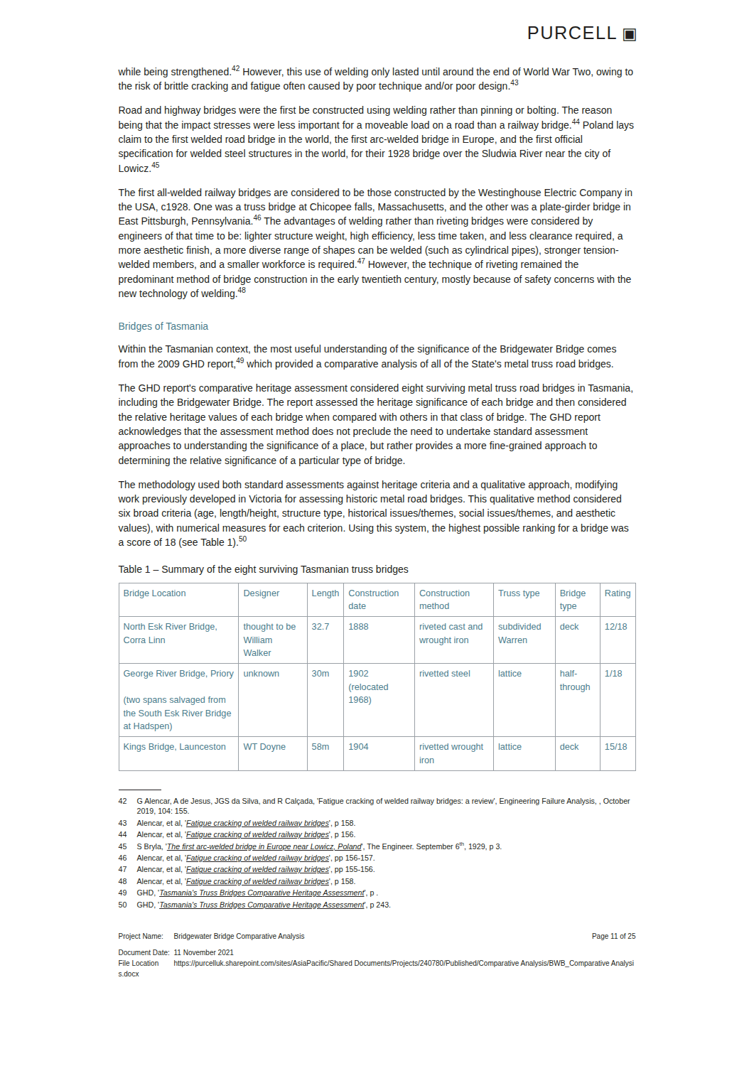PURCELL▣
while being strengthened.42 However, this use of welding only lasted until around the end of World War Two, owing to the risk of brittle cracking and fatigue often caused by poor technique and/or poor design.43
Road and highway bridges were the first be constructed using welding rather than pinning or bolting. The reason being that the impact stresses were less important for a moveable load on a road than a railway bridge.44 Poland lays claim to the first welded road bridge in the world, the first arc-welded bridge in Europe, and the first official specification for welded steel structures in the world, for their 1928 bridge over the Sludwia River near the city of Lowicz.45
The first all-welded railway bridges are considered to be those constructed by the Westinghouse Electric Company in the USA, c1928. One was a truss bridge at Chicopee falls, Massachusetts, and the other was a plate-girder bridge in East Pittsburgh, Pennsylvania.46 The advantages of welding rather than riveting bridges were considered by engineers of that time to be: lighter structure weight, high efficiency, less time taken, and less clearance required, a more aesthetic finish, a more diverse range of shapes can be welded (such as cylindrical pipes), stronger tension-welded members, and a smaller workforce is required.47 However, the technique of riveting remained the predominant method of bridge construction in the early twentieth century, mostly because of safety concerns with the new technology of welding.48
Bridges of Tasmania
Within the Tasmanian context, the most useful understanding of the significance of the Bridgewater Bridge comes from the 2009 GHD report,49 which provided a comparative analysis of all of the State's metal truss road bridges.
The GHD report's comparative heritage assessment considered eight surviving metal truss road bridges in Tasmania, including the Bridgewater Bridge. The report assessed the heritage significance of each bridge and then considered the relative heritage values of each bridge when compared with others in that class of bridge. The GHD report acknowledges that the assessment method does not preclude the need to undertake standard assessment approaches to understanding the significance of a place, but rather provides a more fine-grained approach to determining the relative significance of a particular type of bridge.
The methodology used both standard assessments against heritage criteria and a qualitative approach, modifying work previously developed in Victoria for assessing historic metal road bridges. This qualitative method considered six broad criteria (age, length/height, structure type, historical issues/themes, social issues/themes, and aesthetic values), with numerical measures for each criterion. Using this system, the highest possible ranking for a bridge was a score of 18 (see Table 1).50
Table 1 – Summary of the eight surviving Tasmanian truss bridges
| Bridge Location | Designer | Length | Construction date | Construction method | Truss type | Bridge type | Rating |
| --- | --- | --- | --- | --- | --- | --- | --- |
| North Esk River Bridge, Corra Linn | thought to be William Walker | 32.7 | 1888 | riveted cast and wrought iron | subdivided Warren | deck | 12/18 |
| George River Bridge, Priory (two spans salvaged from the South Esk River Bridge at Hadspen) | unknown | 30m | 1902 (relocated 1968) | rivetted steel | lattice | half-through | 1/18 |
| Kings Bridge, Launceston | WT Doyne | 58m | 1904 | rivetted wrought iron | lattice | deck | 15/18 |
42 G Alencar, A de Jesus, JGS da Silva, and R Calçada, 'Fatigue cracking of welded railway bridges: a review', Engineering Failure Analysis, , October 2019, 104: 155.
43 Alencar, et al, 'Fatigue cracking of welded railway bridges', p 158.
44 Alencar, et al, 'Fatigue cracking of welded railway bridges', p 156.
45 S Bryla, 'The first arc-welded bridge in Europe near Lowicz, Poland', The Engineer. September 6th, 1929, p 3.
46 Alencar, et al, 'Fatigue cracking of welded railway bridges', pp 156-157.
47 Alencar, et al, 'Fatigue cracking of welded railway bridges', pp 155-156.
48 Alencar, et al, 'Fatigue cracking of welded railway bridges', p 158.
49 GHD, 'Tasmania's Truss Bridges Comparative Heritage Assessment', p .
50 GHD, 'Tasmania's Truss Bridges Comparative Heritage Assessment', p 243.
Project Name: Bridgewater Bridge Comparative Analysis
Page 11 of 25
Document Date: 11 November 2021
File Location https://purcelluk.sharepoint.com/sites/AsiaPacific/Shared Documents/Projects/240780/Published/Comparative Analysis/BWB_Comparative Analysis.docx